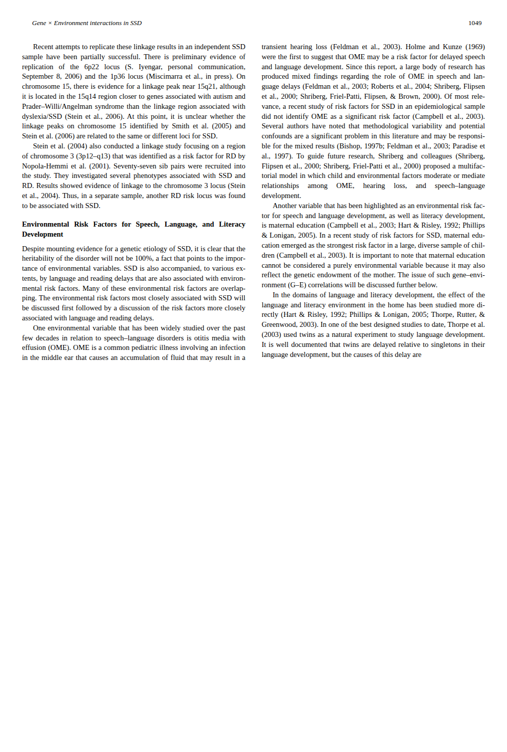Gene × Environment interactions in SSD 1049
Recent attempts to replicate these linkage results in an independent SSD sample have been partially successful. There is preliminary evidence of replication of the 6p22 locus (S. Iyengar, personal communication, September 8, 2006) and the 1p36 locus (Miscimarra et al., in press). On chromosome 15, there is evidence for a linkage peak near 15q21, although it is located in the 15q14 region closer to genes associated with autism and Prader–Willi/Angelman syndrome than the linkage region associated with dyslexia/SSD (Stein et al., 2006). At this point, it is unclear whether the linkage peaks on chromosome 15 identified by Smith et al. (2005) and Stein et al. (2006) are related to the same or different loci for SSD.
Stein et al. (2004) also conducted a linkage study focusing on a region of chromosome 3 (3p12–q13) that was identified as a risk factor for RD by Nopola-Hemmi et al. (2001). Seventy-seven sib pairs were recruited into the study. They investigated several phenotypes associated with SSD and RD. Results showed evidence of linkage to the chromosome 3 locus (Stein et al., 2004). Thus, in a separate sample, another RD risk locus was found to be associated with SSD.
Environmental Risk Factors for Speech, Language, and Literacy Development
Despite mounting evidence for a genetic etiology of SSD, it is clear that the heritability of the disorder will not be 100%, a fact that points to the importance of environmental variables. SSD is also accompanied, to various extents, by language and reading delays that are also associated with environmental risk factors. Many of these environmental risk factors are overlapping. The environmental risk factors most closely associated with SSD will be discussed first followed by a discussion of the risk factors more closely associated with language and reading delays.
One environmental variable that has been widely studied over the past few decades in relation to speech–language disorders is otitis media with effusion (OME). OME is a common pediatric illness involving an infection in the middle ear that causes an accumulation of fluid that may result in a transient hearing loss (Feldman et al., 2003). Holme and Kunze (1969) were the first to suggest that OME may be a risk factor for delayed speech and language development. Since this report, a large body of research has produced mixed findings regarding the role of OME in speech and language delays (Feldman et al., 2003; Roberts et al., 2004; Shriberg, Flipsen et al., 2000; Shriberg, Friel-Patti, Flipsen, & Brown, 2000). Of most relevance, a recent study of risk factors for SSD in an epidemiological sample did not identify OME as a significant risk factor (Campbell et al., 2003). Several authors have noted that methodological variability and potential confounds are a significant problem in this literature and may be responsible for the mixed results (Bishop, 1997b; Feldman et al., 2003; Paradise et al., 1997). To guide future research, Shriberg and colleagues (Shriberg, Flipsen et al., 2000; Shriberg, Friel-Patti et al., 2000) proposed a multifactorial model in which child and environmental factors moderate or mediate relationships among OME, hearing loss, and speech–language development.
Another variable that has been highlighted as an environmental risk factor for speech and language development, as well as literacy development, is maternal education (Campbell et al., 2003; Hart & Risley, 1992; Phillips & Lonigan, 2005). In a recent study of risk factors for SSD, maternal education emerged as the strongest risk factor in a large, diverse sample of children (Campbell et al., 2003). It is important to note that maternal education cannot be considered a purely environmental variable because it may also reflect the genetic endowment of the mother. The issue of such gene–environment (G–E) correlations will be discussed further below.
In the domains of language and literacy development, the effect of the language and literacy environment in the home has been studied more directly (Hart & Risley, 1992; Phillips & Lonigan, 2005; Thorpe, Rutter, & Greenwood, 2003). In one of the best designed studies to date, Thorpe et al. (2003) used twins as a natural experiment to study language development. It is well documented that twins are delayed relative to singletons in their language development, but the causes of this delay are